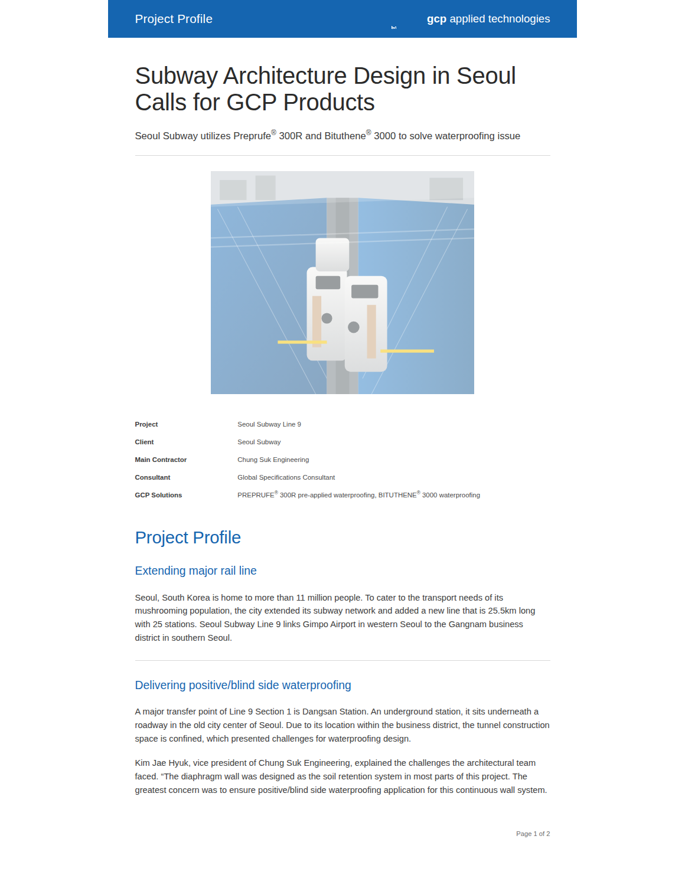Project Profile
gcp applied technologies
Subway Architecture Design in Seoul Calls for GCP Products
Seoul Subway utilizes Preprufe® 300R and Bituthene® 3000 to solve waterproofing issue
| Project | Seoul Subway Line 9 |
| Client | Seoul Subway |
| Main Contractor | Chung Suk Engineering |
| Consultant | Global Specifications Consultant |
| GCP Solutions | PREPRUFE ® 300R pre-applied waterproofing, BITUTHENE ® 3000 waterproofing |
Project Profile
Extending major rail line
Seoul, South Korea is home to more than 11 million people. To cater to the transport needs of its mushrooming population, the city extended its subway network and added a new line that is 25.5km long with 25 stations. Seoul Subway Line 9 links Gimpo Airport in western Seoul to the Gangnam business district in southern Seoul.
Delivering positive/blind side waterproofing
A major transfer point of Line 9 Section 1 is Dangsan Station. An underground station, it sits underneath a roadway in the old city center of Seoul. Due to its location within the business district, the tunnel construction space is confined, which presented challenges for waterproofing design.
Kim Jae Hyuk, vice president of Chung Suk Engineering, explained the challenges the architectural team faced. “The diaphragm wall was designed as the soil retention system in most parts of this project. The greatest concern was to ensure positive/blind side waterproofing application for this continuous wall system.
Page 1 of 2